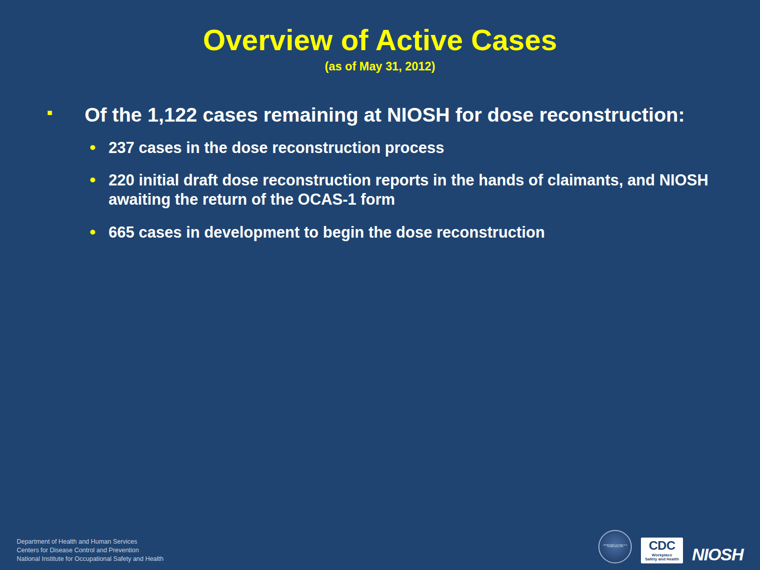Overview of Active Cases
(as of May 31, 2012)
Of the 1,122 cases remaining at NIOSH for dose reconstruction:
237 cases in the dose reconstruction process
220 initial draft dose reconstruction reports in the hands of claimants, and NIOSH awaiting the return of the OCAS-1 form
665 cases in development to begin the dose reconstruction
Department of Health and Human Services
Centers for Disease Control and Prevention
National Institute for Occupational Safety and Health
CDC
Workplace
Safety and Health
NIOSH